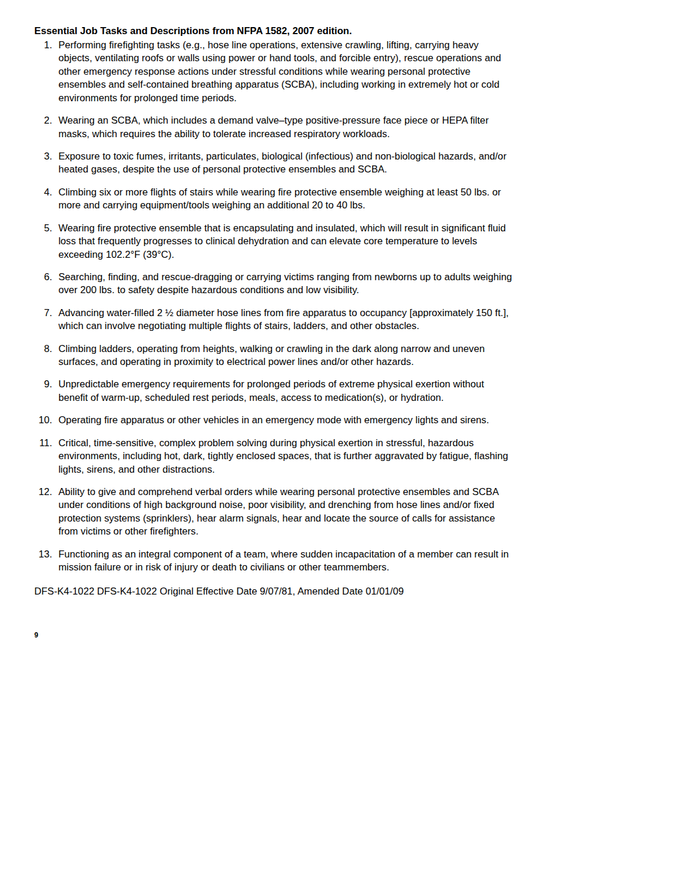Essential Job Tasks and Descriptions from NFPA 1582, 2007 edition.
Performing firefighting tasks (e.g., hose line operations, extensive crawling, lifting, carrying heavy objects, ventilating roofs or walls using power or hand tools, and forcible entry), rescue operations and other emergency response actions under stressful conditions while wearing personal protective ensembles and self-contained breathing apparatus (SCBA), including working in extremely hot or cold environments for prolonged time periods.
Wearing an SCBA, which includes a demand valve–type positive-pressure face piece or HEPA filter masks, which requires the ability to tolerate increased respiratory workloads.
Exposure to toxic fumes, irritants, particulates, biological (infectious) and non-biological hazards, and/or heated gases, despite the use of personal protective ensembles and SCBA.
Climbing six or more flights of stairs while wearing fire protective ensemble weighing at least 50 lbs. or more and carrying equipment/tools weighing an additional 20 to 40 lbs.
Wearing fire protective ensemble that is encapsulating and insulated, which will result in significant fluid loss that frequently progresses to clinical dehydration and can elevate core temperature to levels exceeding 102.2°F (39°C).
Searching, finding, and rescue-dragging or carrying victims ranging from newborns up to adults weighing over 200 lbs. to safety despite hazardous conditions and low visibility.
Advancing water-filled 2 ½ diameter hose lines from fire apparatus to occupancy [approximately 150 ft.], which can involve negotiating multiple flights of stairs, ladders, and other obstacles.
Climbing ladders, operating from heights, walking or crawling in the dark along narrow and uneven surfaces, and operating in proximity to electrical power lines and/or other hazards.
Unpredictable emergency requirements for prolonged periods of extreme physical exertion without benefit of warm-up, scheduled rest periods, meals, access to medication(s), or hydration.
Operating fire apparatus or other vehicles in an emergency mode with emergency lights and sirens.
Critical, time-sensitive, complex problem solving during physical exertion in stressful, hazardous environments, including hot, dark, tightly enclosed spaces, that is further aggravated by fatigue, flashing lights, sirens, and other distractions.
Ability to give and comprehend verbal orders while wearing personal protective ensembles and SCBA under conditions of high background noise, poor visibility, and drenching from hose lines and/or fixed protection systems (sprinklers), hear alarm signals, hear and locate the source of calls for assistance from victims or other firefighters.
Functioning as an integral component of a team, where sudden incapacitation of a member can result in mission failure or in risk of injury or death to civilians or other teammembers.
DFS-K4-1022 DFS-K4-1022 Original Effective Date 9/07/81, Amended Date 01/01/09
9